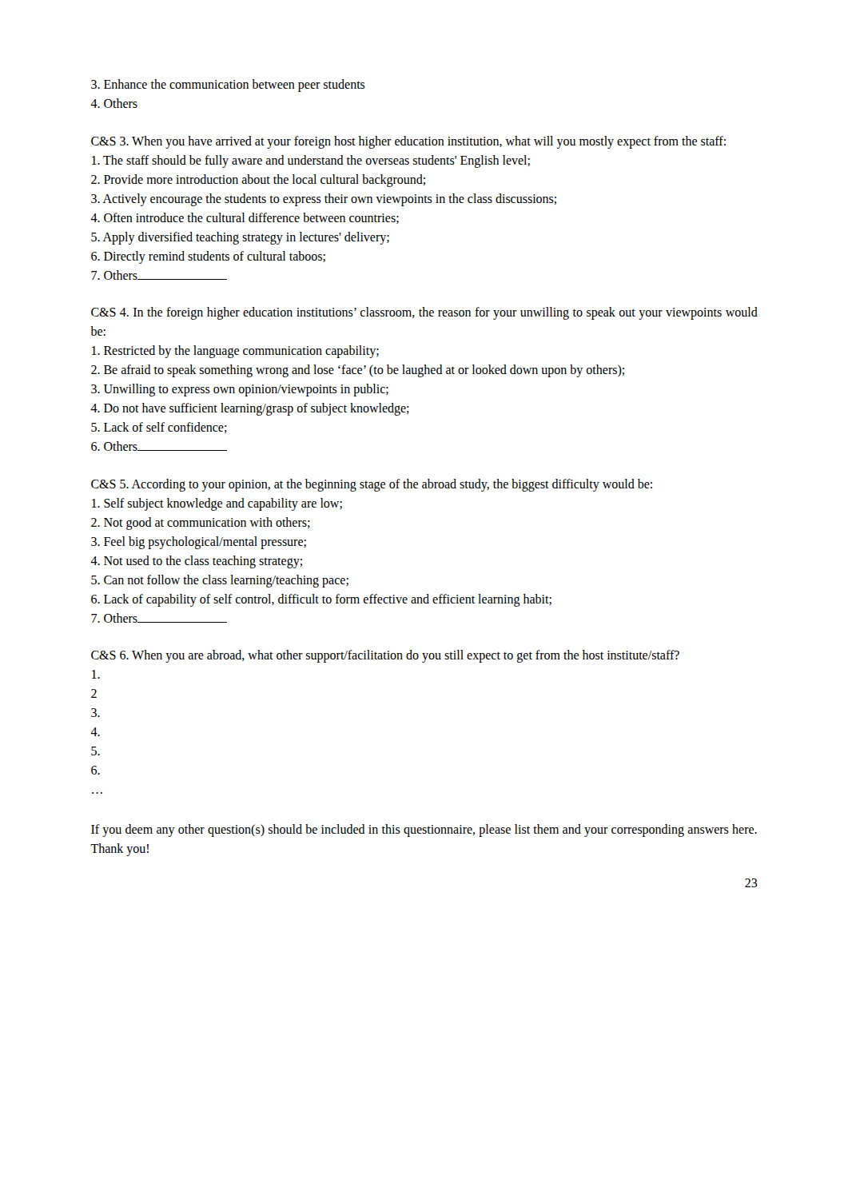3. Enhance the communication between peer students
4. Others
C&S 3. When you have arrived at your foreign host higher education institution, what will you mostly expect from the staff:
1. The staff should be fully aware and understand the overseas students' English level;
2. Provide more introduction about the local cultural background;
3. Actively encourage the students to express their own viewpoints in the class discussions;
4. Often introduce the cultural difference between countries;
5. Apply diversified teaching strategy in lectures' delivery;
6. Directly remind students of cultural taboos;
7. Others
C&S 4. In the foreign higher education institutions’ classroom, the reason for your unwilling to speak out your viewpoints would be:
1. Restricted by the language communication capability;
2. Be afraid to speak something wrong and lose ‘face’ (to be laughed at or looked down upon by others);
3. Unwilling to express own opinion/viewpoints in public;
4. Do not have sufficient learning/grasp of subject knowledge;
5. Lack of self confidence;
6. Others
C&S 5. According to your opinion, at the beginning stage of the abroad study, the biggest difficulty would be:
1. Self subject knowledge and capability are low;
2. Not good at communication with others;
3. Feel big psychological/mental pressure;
4. Not used to the class teaching strategy;
5. Can not follow the class learning/teaching pace;
6. Lack of capability of self control, difficult to form effective and efficient learning habit;
7. Others
C&S 6. When you are abroad, what other support/facilitation do you still expect to get from the host institute/staff?
1.
2
3.
4.
5.
6.
…
If you deem any other question(s) should be included in this questionnaire, please list them and your corresponding answers here. Thank you!
23